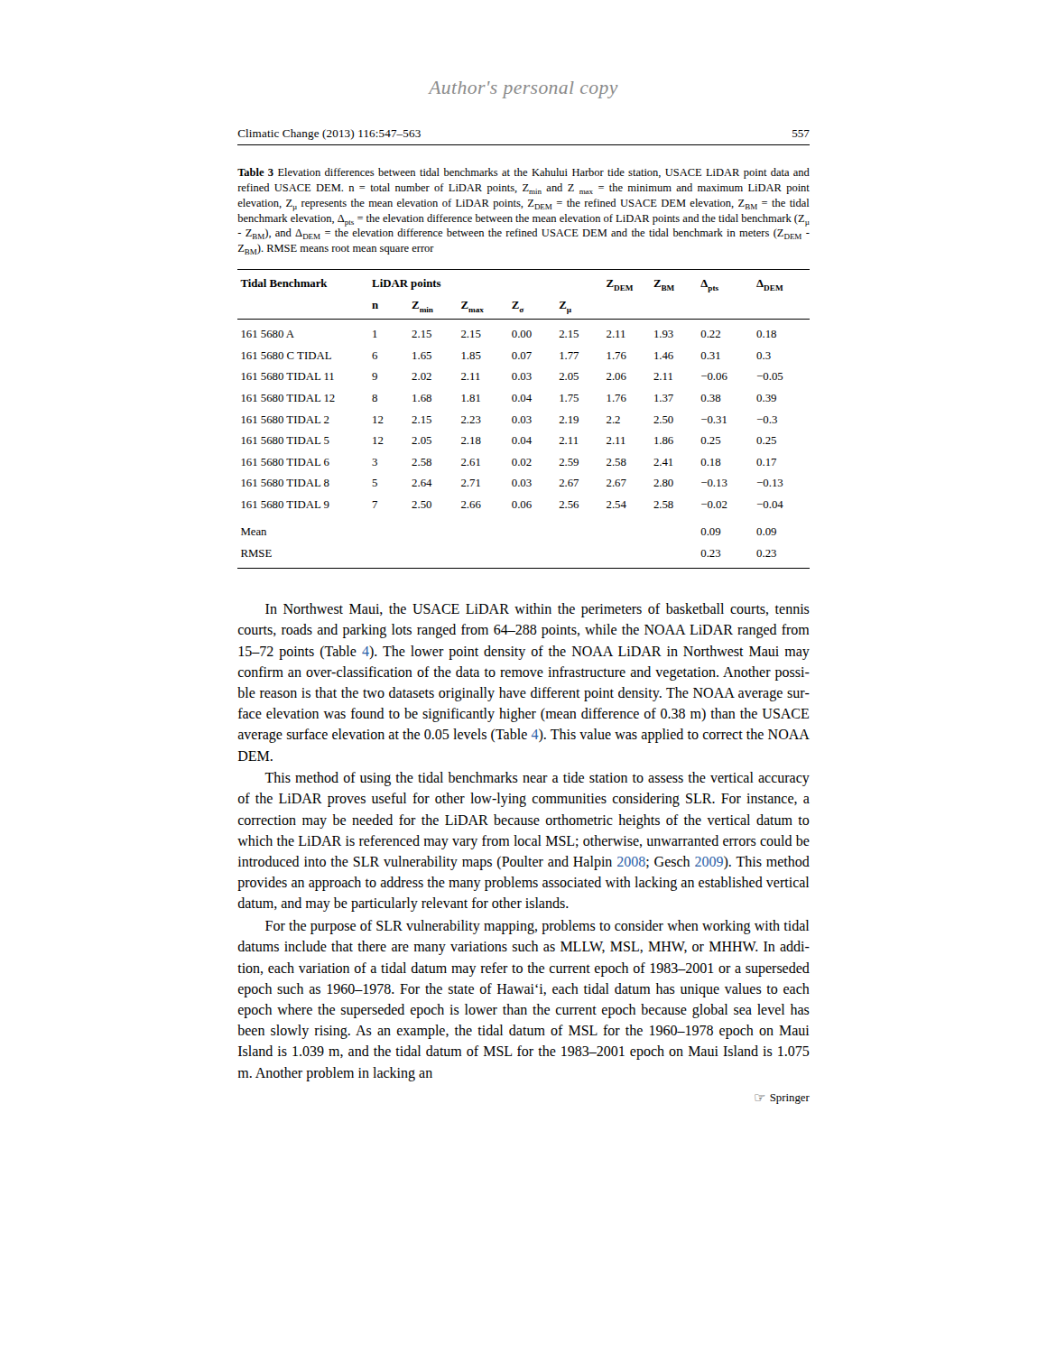Author's personal copy
Climatic Change (2013) 116:547–563 557
Table 3 Elevation differences between tidal benchmarks at the Kahului Harbor tide station, USACE LiDAR point data and refined USACE DEM. n = total number of LiDAR points, Zmin and Z max = the minimum and maximum LiDAR point elevation, Zµ represents the mean elevation of LiDAR points, ZDEM = the refined USACE DEM elevation, ZBM = the tidal benchmark elevation, Δpts = the elevation difference between the mean elevation of LiDAR points and the tidal benchmark (Zµ - ZBM), and ΔDEM = the elevation difference between the refined USACE DEM and the tidal benchmark in meters (ZDEM - ZBM). RMSE means root mean square error
| Tidal Benchmark | LiDAR points | Z DEM | Z BM | Δ pts | Δ DEM |
| --- | --- | --- | --- | --- | --- |
| | n | Z min | Z max | Z σ | Z µ | | | | |
| 161 5680 A | 1 | 2.15 | 2.15 | 0.00 | 2.15 | 2.11 | 1.93 | 0.22 | 0.18 |
| 161 5680 C TIDAL | 6 | 1.65 | 1.85 | 0.07 | 1.77 | 1.76 | 1.46 | 0.31 | 0.3 |
| 161 5680 TIDAL 11 | 9 | 2.02 | 2.11 | 0.03 | 2.05 | 2.06 | 2.11 | −0.06 | −0.05 |
| 161 5680 TIDAL 12 | 8 | 1.68 | 1.81 | 0.04 | 1.75 | 1.76 | 1.37 | 0.38 | 0.39 |
| 161 5680 TIDAL 2 | 12 | 2.15 | 2.23 | 0.03 | 2.19 | 2.2 | 2.50 | −0.31 | −0.3 |
| 161 5680 TIDAL 5 | 12 | 2.05 | 2.18 | 0.04 | 2.11 | 2.11 | 1.86 | 0.25 | 0.25 |
| 161 5680 TIDAL 6 | 3 | 2.58 | 2.61 | 0.02 | 2.59 | 2.58 | 2.41 | 0.18 | 0.17 |
| 161 5680 TIDAL 8 | 5 | 2.64 | 2.71 | 0.03 | 2.67 | 2.67 | 2.80 | −0.13 | −0.13 |
| 161 5680 TIDAL 9 | 7 | 2.50 | 2.66 | 0.06 | 2.56 | 2.54 | 2.58 | −0.02 | −0.04 |
| Mean | | | | | | | | 0.09 | 0.09 |
| RMSE | | | | | | | | 0.23 | 0.23 |
In Northwest Maui, the USACE LiDAR within the perimeters of basketball courts, tennis courts, roads and parking lots ranged from 64–288 points, while the NOAA LiDAR ranged from 15–72 points (Table 4). The lower point density of the NOAA LiDAR in Northwest Maui may confirm an over-classification of the data to remove infrastructure and vegetation. Another possible reason is that the two datasets originally have different point density. The NOAA average surface elevation was found to be significantly higher (mean difference of 0.38 m) than the USACE average surface elevation at the 0.05 levels (Table 4). This value was applied to correct the NOAA DEM.
This method of using the tidal benchmarks near a tide station to assess the vertical accuracy of the LiDAR proves useful for other low-lying communities considering SLR. For instance, a correction may be needed for the LiDAR because orthometric heights of the vertical datum to which the LiDAR is referenced may vary from local MSL; otherwise, unwarranted errors could be introduced into the SLR vulnerability maps (Poulter and Halpin 2008; Gesch 2009). This method provides an approach to address the many problems associated with lacking an established vertical datum, and may be particularly relevant for other islands.
For the purpose of SLR vulnerability mapping, problems to consider when working with tidal datums include that there are many variations such as MLLW, MSL, MHW, or MHHW. In addition, each variation of a tidal datum may refer to the current epoch of 1983–2001 or a superseded epoch such as 1960–1978. For the state of Hawai‘i, each tidal datum has unique values to each epoch where the superseded epoch is lower than the current epoch because global sea level has been slowly rising. As an example, the tidal datum of MSL for the 1960–1978 epoch on Maui Island is 1.039 m, and the tidal datum of MSL for the 1983–2001 epoch on Maui Island is 1.075 m. Another problem in lacking an
☞ Springer